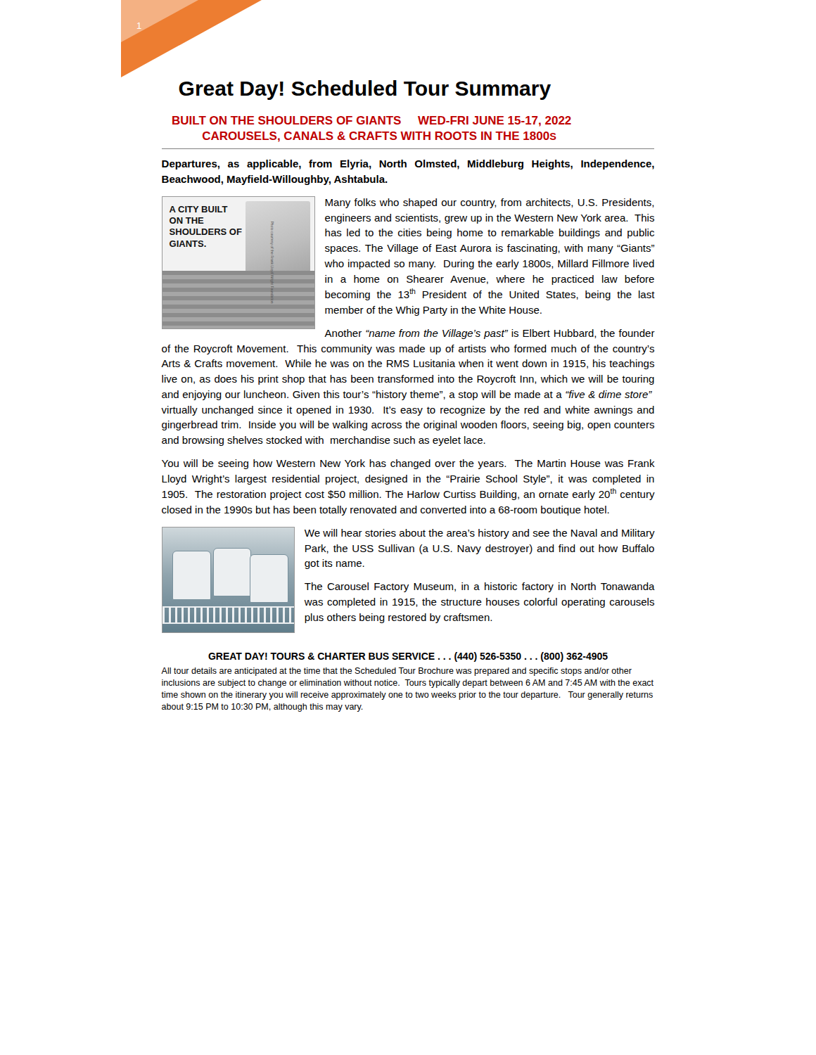1
Great Day! Scheduled Tour Summary
BUILT ON THE SHOULDERS OF GIANTS WED-FRI JUNE 15-17, 2022 CAROUSELS, CANALS & CRAFTS WITH ROOTS IN THE 1800S
Departures, as applicable, from Elyria, North Olmsted, Middleburg Heights, Independence, Beachwood, Mayfield-Willoughby, Ashtabula.
A City Built on the Shoulders of Giants.
Photo courtesy of the Frank Lloyd Wright Foundation
Many folks who shaped our country, from architects, U.S. Presidents, engineers and scientists, grew up in the Western New York area. This has led to the cities being home to remarkable buildings and public spaces. The Village of East Aurora is fascinating, with many “Giants” who impacted so many. During the early 1800s, Millard Fillmore lived in a home on Shearer Avenue, where he practiced law before becoming the 13th President of the United States, being the last member of the Whig Party in the White House.
Another “name from the Village’s past” is Elbert Hubbard, the founder of the Roycroft Movement. This community was made up of artists who formed much of the country’s Arts & Crafts movement. While he was on the RMS Lusitania when it went down in 1915, his teachings live on, as does his print shop that has been transformed into the Roycroft Inn, which we will be touring and enjoying our luncheon. Given this tour’s “history theme”, a stop will be made at a “five & dime store” virtually unchanged since it opened in 1930. It’s easy to recognize by the red and white awnings and gingerbread trim. Inside you will be walking across the original wooden floors, seeing big, open counters and browsing shelves stocked with merchandise such as eyelet lace.
You will be seeing how Western New York has changed over the years. The Martin House was Frank Lloyd Wright’s largest residential project, designed in the “Prairie School Style”, it was completed in 1905. The restoration project cost $50 million. The Harlow Curtiss Building, an ornate early 20th century closed in the 1990s but has been totally renovated and converted into a 68-room boutique hotel.
We will hear stories about the area’s history and see the Naval and Military Park, the USS Sullivan (a U.S. Navy destroyer) and find out how Buffalo got its name.
The Carousel Factory Museum, in a historic factory in North Tonawanda was completed in 1915, the structure houses colorful operating carousels plus others being restored by craftsmen.
GREAT DAY! TOURS & CHARTER BUS SERVICE . . . (440) 526-5350 . . . (800) 362-4905
All tour details are anticipated at the time that the Scheduled Tour Brochure was prepared and specific stops and/or other inclusions are subject to change or elimination without notice. Tours typically depart between 6 AM and 7:45 AM with the exact time shown on the itinerary you will receive approximately one to two weeks prior to the tour departure. Tour generally returns about 9:15 PM to 10:30 PM, although this may vary.